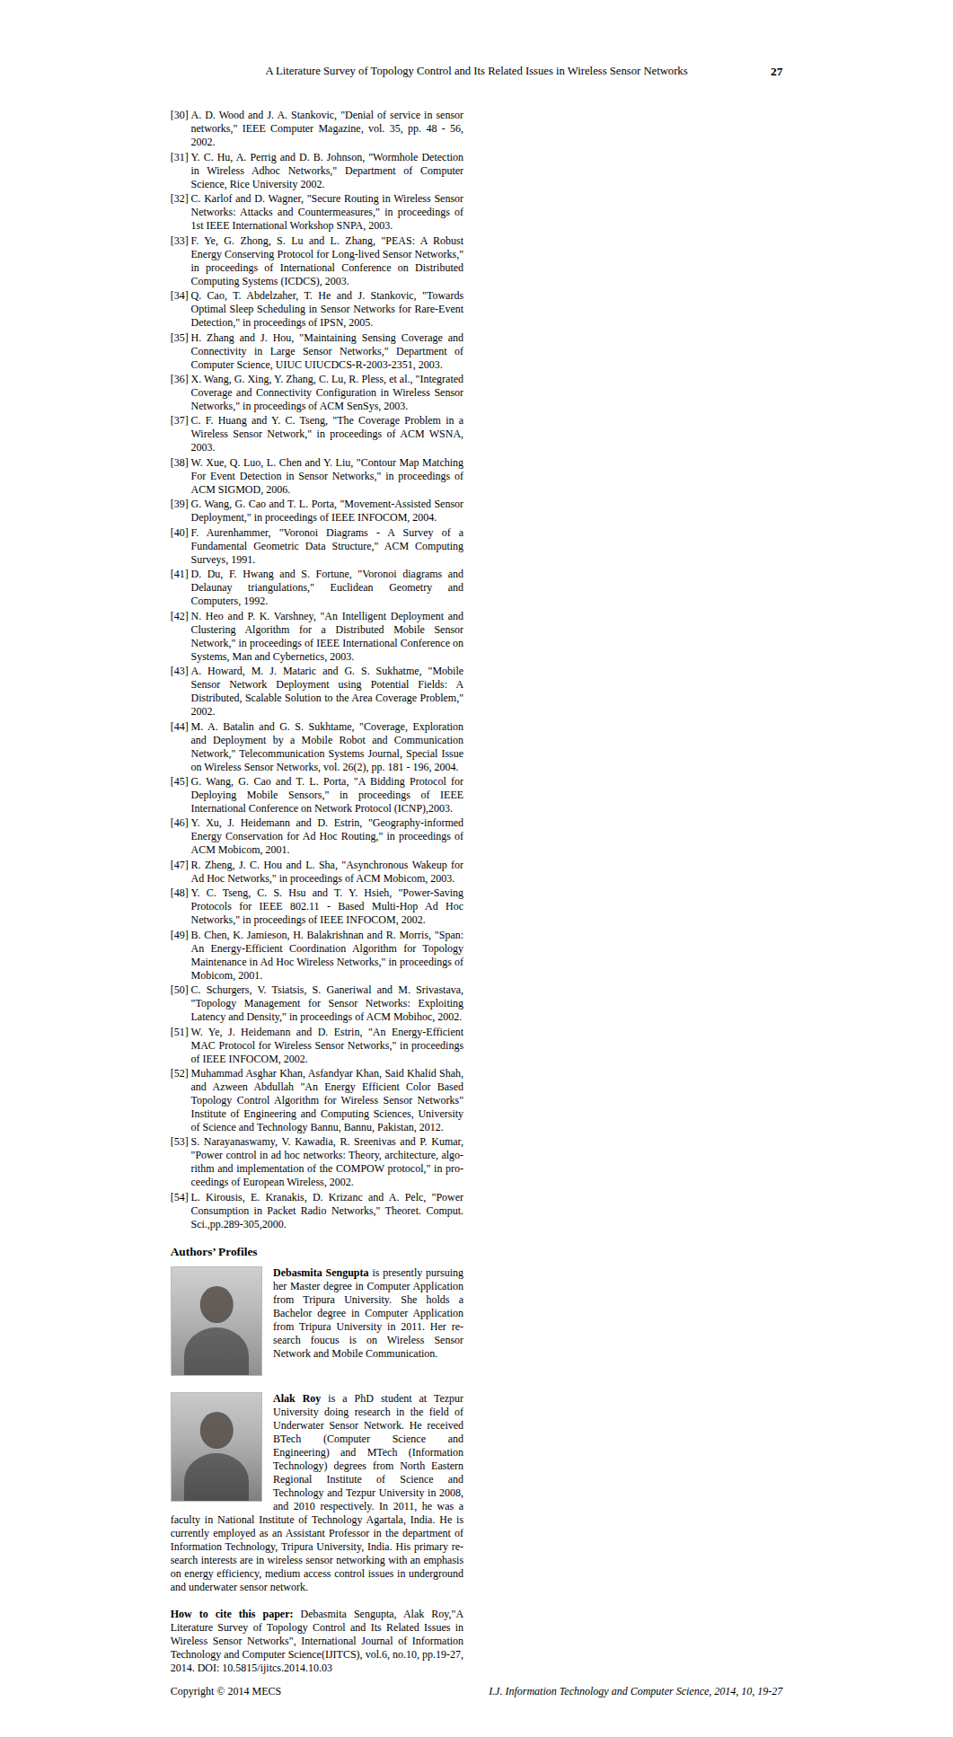A Literature Survey of Topology Control and Its Related Issues in Wireless Sensor Networks 27
[30] A. D. Wood and J. A. Stankovic, "Denial of service in sensor networks," IEEE Computer Magazine, vol. 35, pp. 48 - 56, 2002.
[31] Y. C. Hu, A. Perrig and D. B. Johnson, "Wormhole Detection in Wireless Adhoc Networks," Department of Computer Science, Rice University 2002.
[32] C. Karlof and D. Wagner, "Secure Routing in Wireless Sensor Networks: Attacks and Countermeasures," in proceedings of 1st IEEE International Workshop SNPA, 2003.
[33] F. Ye, G. Zhong, S. Lu and L. Zhang, "PEAS: A Robust Energy Conserving Protocol for Long-lived Sensor Networks," in proceedings of International Conference on Distributed Computing Systems (ICDCS), 2003.
[34] Q. Cao, T. Abdelzaher, T. He and J. Stankovic, "Towards Optimal Sleep Scheduling in Sensor Networks for Rare-Event Detection," in proceedings of IPSN, 2005.
[35] H. Zhang and J. Hou, "Maintaining Sensing Coverage and Connectivity in Large Sensor Networks," Department of Computer Science, UIUC UIUCDCS-R-2003-2351, 2003.
[36] X. Wang, G. Xing, Y. Zhang, C. Lu, R. Pless, et al., "Integrated Coverage and Connectivity Configuration in Wireless Sensor Networks," in proceedings of ACM SenSys, 2003.
[37] C. F. Huang and Y. C. Tseng, "The Coverage Problem in a Wireless Sensor Network," in proceedings of ACM WSNA, 2003.
[38] W. Xue, Q. Luo, L. Chen and Y. Liu, "Contour Map Matching For Event Detection in Sensor Networks," in proceedings of ACM SIGMOD, 2006.
[39] G. Wang, G. Cao and T. L. Porta, "Movement-Assisted Sensor Deployment," in proceedings of IEEE INFOCOM, 2004.
[40] F. Aurenhammer, "Voronoi Diagrams - A Survey of a Fundamental Geometric Data Structure," ACM Computing Surveys, 1991.
[41] D. Du, F. Hwang and S. Fortune, "Voronoi diagrams and Delaunay triangulations," Euclidean Geometry and Computers, 1992.
[42] N. Heo and P. K. Varshney, "An Intelligent Deployment and Clustering Algorithm for a Distributed Mobile Sensor Network," in proceedings of IEEE International Conference on Systems, Man and Cybernetics, 2003.
[43] A. Howard, M. J. Mataric and G. S. Sukhatme, "Mobile Sensor Network Deployment using Potential Fields: A Distributed, Scalable Solution to the Area Coverage Problem," 2002.
[44] M. A. Batalin and G. S. Sukhtame, "Coverage, Exploration and Deployment by a Mobile Robot and Communication Network," Telecommunication Systems Journal, Special Issue on Wireless Sensor Networks, vol. 26(2), pp. 181 - 196, 2004.
[45] G. Wang, G. Cao and T. L. Porta, "A Bidding Protocol for Deploying Mobile Sensors," in proceedings of IEEE International Conference on Network Protocol (ICNP),2003.
[46] Y. Xu, J. Heidemann and D. Estrin, "Geography-informed Energy Conservation for Ad Hoc Routing," in proceedings of ACM Mobicom, 2001.
[47] R. Zheng, J. C. Hou and L. Sha, "Asynchronous Wakeup for Ad Hoc Networks," in proceedings of ACM Mobicom, 2003.
[48] Y. C. Tseng, C. S. Hsu and T. Y. Hsieh, "Power-Saving Protocols for IEEE 802.11 - Based Multi-Hop Ad Hoc Networks," in proceedings of IEEE INFOCOM, 2002.
[49] B. Chen, K. Jamieson, H. Balakrishnan and R. Morris, "Span: An Energy-Efficient Coordination Algorithm for Topology Maintenance in Ad Hoc Wireless Networks," in proceedings of Mobicom, 2001.
[50] C. Schurgers, V. Tsiatsis, S. Ganeriwal and M. Srivastava, "Topology Management for Sensor Networks: Exploiting Latency and Density," in proceedings of ACM Mobihoc, 2002.
[51] W. Ye, J. Heidemann and D. Estrin, "An Energy-Efficient MAC Protocol for Wireless Sensor Networks," in proceedings of IEEE INFOCOM, 2002.
[52] Muhammad Asghar Khan, Asfandyar Khan, Said Khalid Shah, and Azween Abdullah "An Energy Efficient Color Based Topology Control Algorithm for Wireless Sensor Networks" Institute of Engineering and Computing Sciences, University of Science and Technology Bannu, Bannu, Pakistan, 2012.
[53] S. Narayanaswamy, V. Kawadia, R. Sreenivas and P. Kumar, "Power control in ad hoc networks: Theory, architecture, algorithm and implementation of the COMPOW protocol," in proceedings of European Wireless, 2002.
[54] L. Kirousis, E. Kranakis, D. Krizanc and A. Pelc, "Power Consumption in Packet Radio Networks," Theoret. Comput. Sci.,pp.289-305,2000.
Authors’ Profiles
Debasmita Sengupta is presently pursuing her Master degree in Computer Application from Tripura University. She holds a Bachelor degree in Computer Application from Tripura University in 2011. Her research foucus is on Wireless Sensor Network and Mobile Communication.
Alak Roy is a PhD student at Tezpur University doing research in the field of Underwater Sensor Network. He received BTech (Computer Science and Engineering) and MTech (Information Technology) degrees from North Eastern Regional Institute of Science and Technology and Tezpur University in 2008, and 2010 respectively. In 2011, he was a faculty in National Institute of Technology Agartala, India. He is currently employed as an Assistant Professor in the department of Information Technology, Tripura University, India. His primary research interests are in wireless sensor networking with an emphasis on energy efficiency, medium access control issues in underground and underwater sensor network.
How to cite this paper: Debasmita Sengupta, Alak Roy,"A Literature Survey of Topology Control and Its Related Issues in Wireless Sensor Networks", International Journal of Information Technology and Computer Science(IJITCS), vol.6, no.10, pp.19-27, 2014. DOI: 10.5815/ijitcs.2014.10.03
Copyright © 2014 MECS I.J. Information Technology and Computer Science, 2014, 10, 19-27